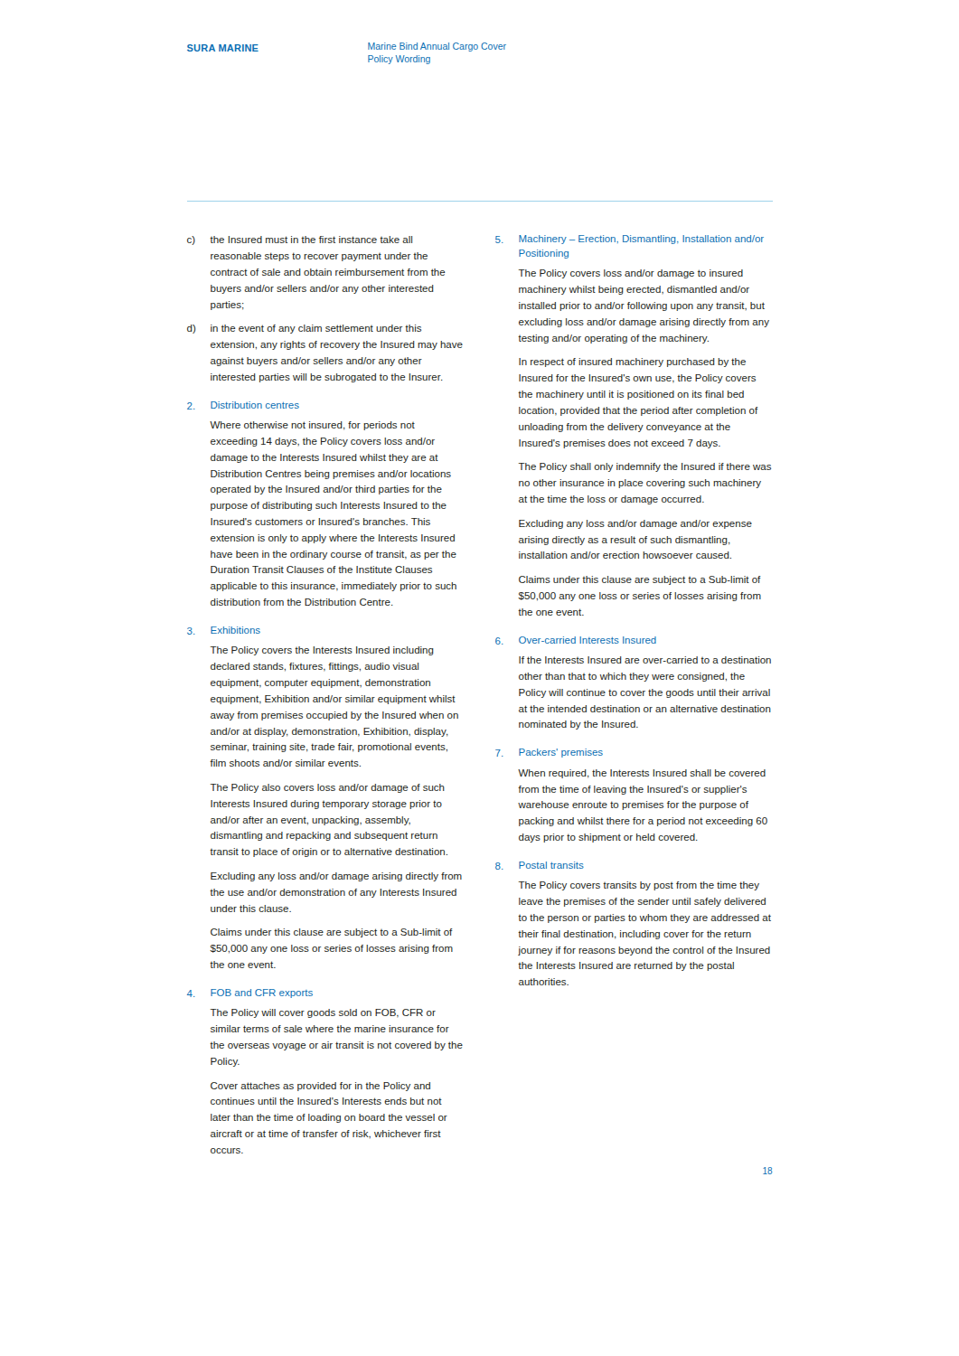SURA Marine
Marine Bind Annual Cargo Cover
Policy Wording
c) the Insured must in the first instance take all reasonable steps to recover payment under the contract of sale and obtain reimbursement from the buyers and/or sellers and/or any other interested parties;
d) in the event of any claim settlement under this extension, any rights of recovery the Insured may have against buyers and/or sellers and/or any other interested parties will be subrogated to the Insurer.
2.
Distribution centres
Where otherwise not insured, for periods not exceeding 14 days, the Policy covers loss and/or damage to the Interests Insured whilst they are at Distribution Centres being premises and/or locations operated by the Insured and/or third parties for the purpose of distributing such Interests Insured to the Insured's customers or Insured's branches. This extension is only to apply where the Interests Insured have been in the ordinary course of transit, as per the Duration Transit Clauses of the Institute Clauses applicable to this insurance, immediately prior to such distribution from the Distribution Centre.
3.
Exhibitions
The Policy covers the Interests Insured including declared stands, fixtures, fittings, audio visual equipment, computer equipment, demonstration equipment, Exhibition and/or similar equipment whilst away from premises occupied by the Insured when on and/or at display, demonstration, Exhibition, display, seminar, training site, trade fair, promotional events, film shoots and/or similar events.
The Policy also covers loss and/or damage of such Interests Insured during temporary storage prior to and/or after an event, unpacking, assembly, dismantling and repacking and subsequent return transit to place of origin or to alternative destination.
Excluding any loss and/or damage arising directly from the use and/or demonstration of any Interests Insured under this clause.
Claims under this clause are subject to a Sub-limit of $50,000 any one loss or series of losses arising from the one event.
4.
FOB and CFR exports
The Policy will cover goods sold on FOB, CFR or similar terms of sale where the marine insurance for the overseas voyage or air transit is not covered by the Policy.
Cover attaches as provided for in the Policy and continues until the Insured's Interests ends but not later than the time of loading on board the vessel or aircraft or at time of transfer of risk, whichever first occurs.
5.
Machinery – Erection, Dismantling, Installation and/or Positioning
The Policy covers loss and/or damage to insured machinery whilst being erected, dismantled and/or installed prior to and/or following upon any transit, but excluding loss and/or damage arising directly from any testing and/or operating of the machinery.
In respect of insured machinery purchased by the Insured for the Insured's own use, the Policy covers the machinery until it is positioned on its final bed location, provided that the period after completion of unloading from the delivery conveyance at the Insured's premises does not exceed 7 days.
The Policy shall only indemnify the Insured if there was no other insurance in place covering such machinery at the time the loss or damage occurred.
Excluding any loss and/or damage and/or expense arising directly as a result of such dismantling, installation and/or erection howsoever caused.
Claims under this clause are subject to a Sub-limit of $50,000 any one loss or series of losses arising from the one event.
6.
Over-carried Interests Insured
If the Interests Insured are over-carried to a destination other than that to which they were consigned, the Policy will continue to cover the goods until their arrival at the intended destination or an alternative destination nominated by the Insured.
7.
Packers' premises
When required, the Interests Insured shall be covered from the time of leaving the Insured's or supplier's warehouse enroute to premises for the purpose of packing and whilst there for a period not exceeding 60 days prior to shipment or held covered.
8.
Postal transits
The Policy covers transits by post from the time they leave the premises of the sender until safely delivered to the person or parties to whom they are addressed at their final destination, including cover for the return journey if for reasons beyond the control of the Insured the Interests Insured are returned by the postal authorities.
18